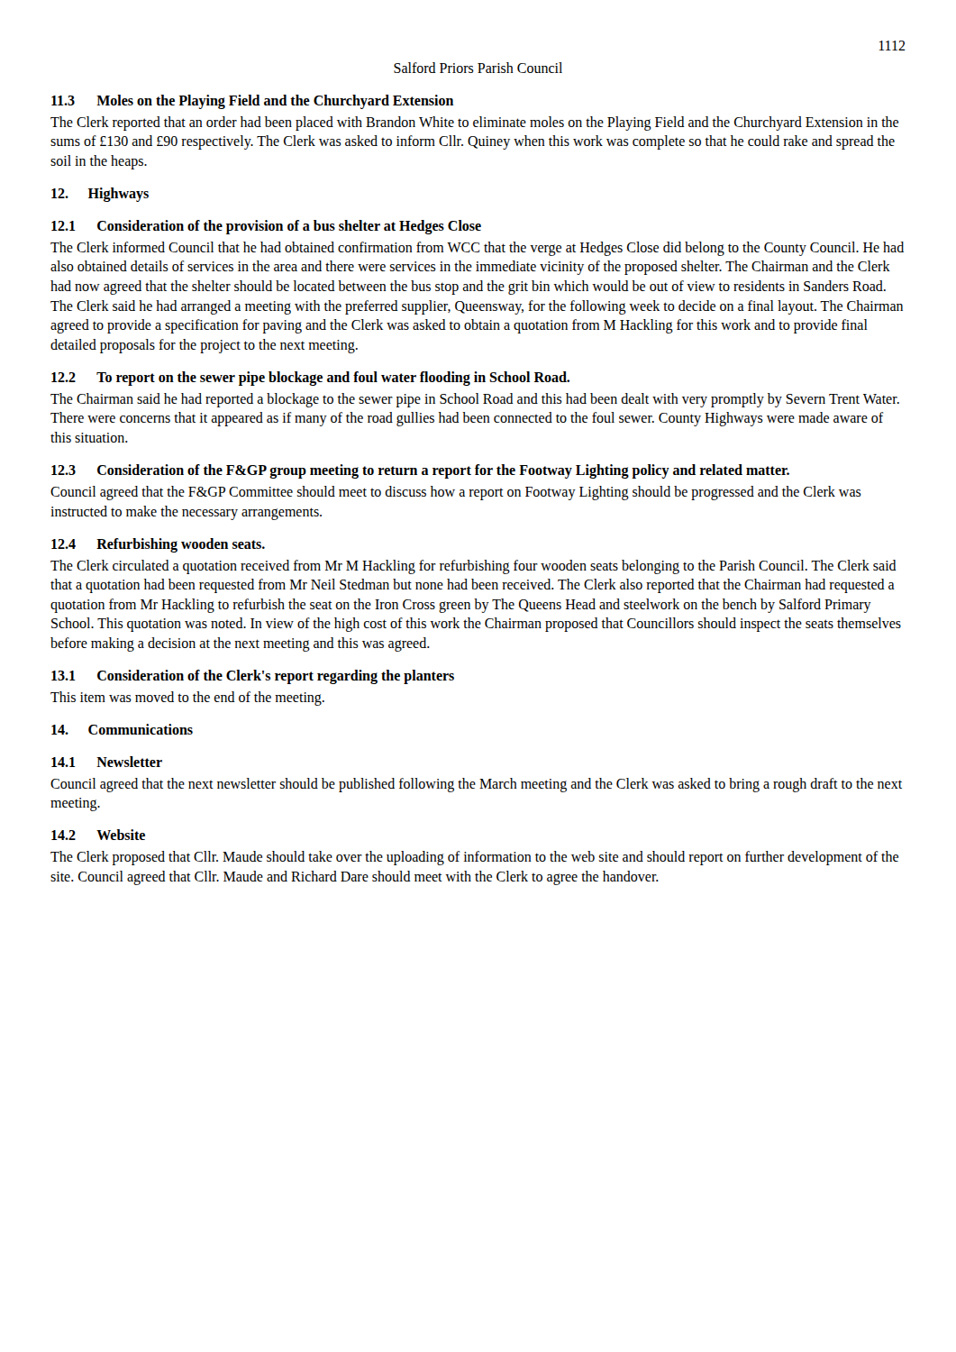1112
Salford Priors Parish Council
11.3 Moles on the Playing Field and the Churchyard Extension
The Clerk reported that an order had been placed with Brandon White to eliminate moles on the Playing Field and the Churchyard Extension in the sums of £130 and £90 respectively. The Clerk was asked to inform Cllr. Quiney when this work was complete so that he could rake and spread the soil in the heaps.
12. Highways
12.1 Consideration of the provision of a bus shelter at Hedges Close
The Clerk informed Council that he had obtained confirmation from WCC that the verge at Hedges Close did belong to the County Council. He had also obtained details of services in the area and there were services in the immediate vicinity of the proposed shelter. The Chairman and the Clerk had now agreed that the shelter should be located between the bus stop and the grit bin which would be out of view to residents in Sanders Road. The Clerk said he had arranged a meeting with the preferred supplier, Queensway, for the following week to decide on a final layout. The Chairman agreed to provide a specification for paving and the Clerk was asked to obtain a quotation from M Hackling for this work and to provide final detailed proposals for the project to the next meeting.
12.2 To report on the sewer pipe blockage and foul water flooding in School Road.
The Chairman said he had reported a blockage to the sewer pipe in School Road and this had been dealt with very promptly by Severn Trent Water. There were concerns that it appeared as if many of the road gullies had been connected to the foul sewer. County Highways were made aware of this situation.
12.3 Consideration of the F&GP group meeting to return a report for the Footway Lighting policy and related matter.
Council agreed that the F&GP Committee should meet to discuss how a report on Footway Lighting should be progressed and the Clerk was instructed to make the necessary arrangements.
12.4 Refurbishing wooden seats.
The Clerk circulated a quotation received from Mr M Hackling for refurbishing four wooden seats belonging to the Parish Council. The Clerk said that a quotation had been requested from Mr Neil Stedman but none had been received. The Clerk also reported that the Chairman had requested a quotation from Mr Hackling to refurbish the seat on the Iron Cross green by The Queens Head and steelwork on the bench by Salford Primary School. This quotation was noted. In view of the high cost of this work the Chairman proposed that Councillors should inspect the seats themselves before making a decision at the next meeting and this was agreed.
13.1 Consideration of the Clerk's report regarding the planters
This item was moved to the end of the meeting.
14. Communications
14.1 Newsletter
Council agreed that the next newsletter should be published following the March meeting and the Clerk was asked to bring a rough draft to the next meeting.
14.2 Website
The Clerk proposed that Cllr. Maude should take over the uploading of information to the web site and should report on further development of the site. Council agreed that Cllr. Maude and Richard Dare should meet with the Clerk to agree the handover.